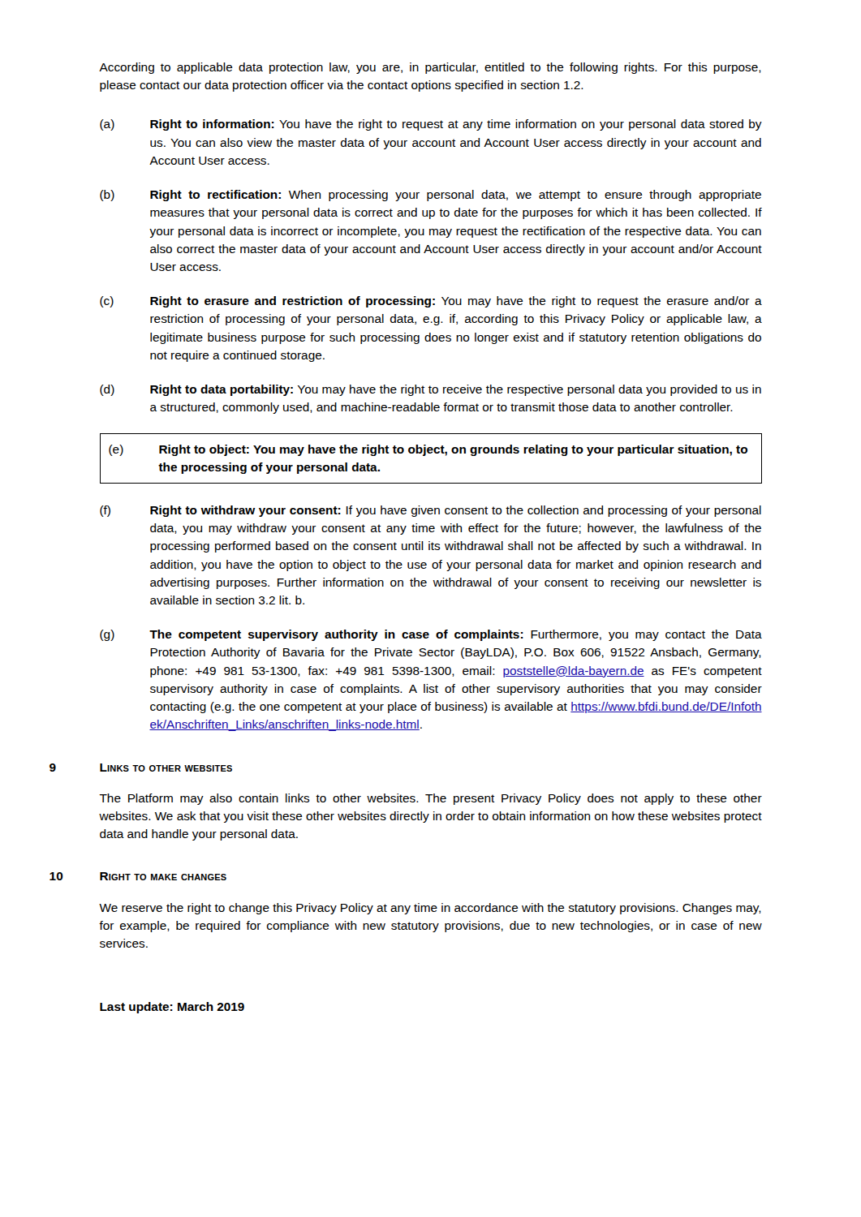According to applicable data protection law, you are, in particular, entitled to the following rights. For this purpose, please contact our data protection officer via the contact options specified in section 1.2.
(a)
Right to information: You have the right to request at any time information on your personal data stored by us. You can also view the master data of your account and Account User access directly in your account and Account User access.
(b)
Right to rectification: When processing your personal data, we attempt to ensure through appropriate measures that your personal data is correct and up to date for the purposes for which it has been collected. If your personal data is incorrect or incomplete, you may request the rectification of the respective data. You can also correct the master data of your account and Account User access directly in your account and/or Account User access.
(c)
Right to erasure and restriction of processing: You may have the right to request the erasure and/or a restriction of processing of your personal data, e.g. if, according to this Privacy Policy or applicable law, a legitimate business purpose for such processing does no longer exist and if statutory retention obligations do not require a continued storage.
(d)
Right to data portability: You may have the right to receive the respective personal data you provided to us in a structured, commonly used, and machine-readable format or to transmit those data to another controller.
(e)
Right to object: You may have the right to object, on grounds relating to your particular situation, to the processing of your personal data.
(f)
Right to withdraw your consent: If you have given consent to the collection and processing of your personal data, you may withdraw your consent at any time with effect for the future; however, the lawfulness of the processing performed based on the consent until its withdrawal shall not be affected by such a withdrawal. In addition, you have the option to object to the use of your personal data for market and opinion research and advertising purposes. Further information on the withdrawal of your consent to receiving our newsletter is available in section 3.2 lit. b.
(g)
The competent supervisory authority in case of complaints: Furthermore, you may contact the Data Protection Authority of Bavaria for the Private Sector (BayLDA), P.O. Box 606, 91522 Ansbach, Germany, phone: +49 981 53-1300, fax: +49 981 5398-1300, email: poststelle@lda-bayern.de as FE's competent supervisory authority in case of complaints. A list of other supervisory authorities that you may consider contacting (e.g. the one competent at your place of business) is available at https://www.bfdi.bund.de/DE/Infothek/Anschriften_Links/anschriften_links-node.html.
9 Links to other websites
The Platform may also contain links to other websites. The present Privacy Policy does not apply to these other websites. We ask that you visit these other websites directly in order to obtain information on how these websites protect data and handle your personal data.
10 Right to make changes
We reserve the right to change this Privacy Policy at any time in accordance with the statutory provisions. Changes may, for example, be required for compliance with new statutory provisions, due to new technologies, or in case of new services.
Last update: March 2019